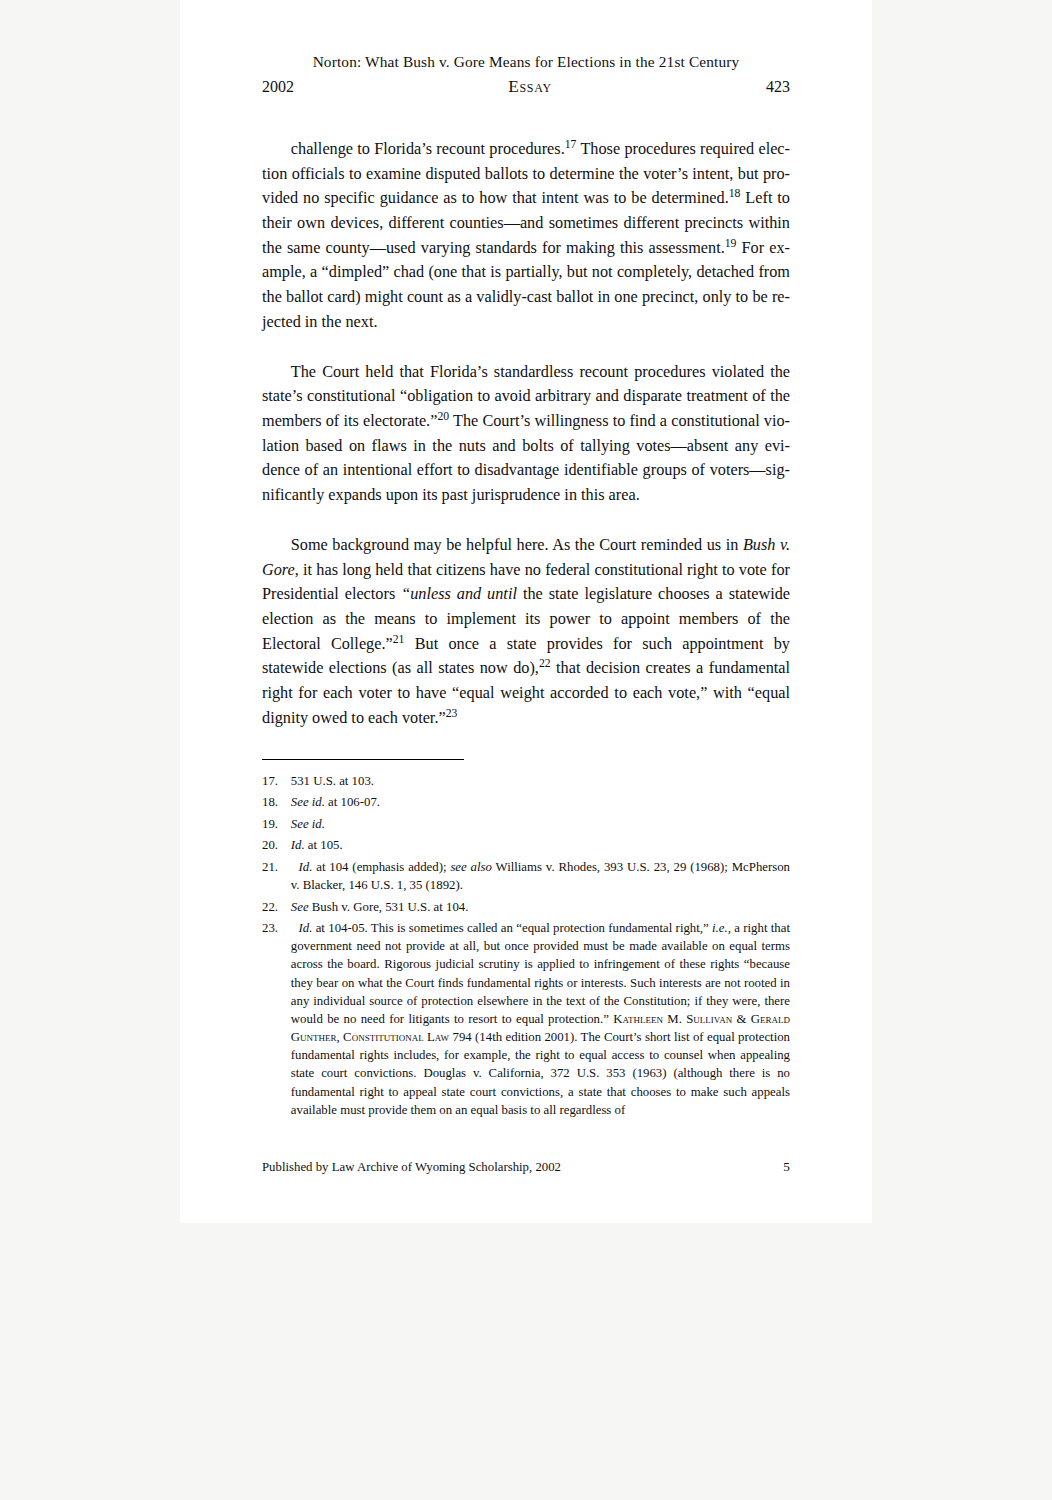Norton: What Bush v. Gore Means for Elections in the 21st Century
2002 Essay 423
challenge to Florida’s recount procedures.17 Those procedures required election officials to examine disputed ballots to determine the voter’s intent, but provided no specific guidance as to how that intent was to be determined.18 Left to their own devices, different counties—and sometimes different precincts within the same county—used varying standards for making this assessment.19 For example, a “dimpled” chad (one that is partially, but not completely, detached from the ballot card) might count as a validly-cast ballot in one precinct, only to be rejected in the next.
The Court held that Florida’s standardless recount procedures violated the state’s constitutional “obligation to avoid arbitrary and disparate treatment of the members of its electorate.”20 The Court’s willingness to find a constitutional violation based on flaws in the nuts and bolts of tallying votes—absent any evidence of an intentional effort to disadvantage identifiable groups of voters—significantly expands upon its past jurisprudence in this area.
Some background may be helpful here. As the Court reminded us in Bush v. Gore, it has long held that citizens have no federal constitutional right to vote for Presidential electors “unless and until the state legislature chooses a statewide election as the means to implement its power to appoint members of the Electoral College.”21 But once a state provides for such appointment by statewide elections (as all states now do),22 that decision creates a fundamental right for each voter to have “equal weight accorded to each vote,” with “equal dignity owed to each voter.”23
17. 531 U.S. at 103.
18. See id. at 106-07.
19. See id.
20. Id. at 105.
21. Id. at 104 (emphasis added); see also Williams v. Rhodes, 393 U.S. 23, 29 (1968); McPherson v. Blacker, 146 U.S. 1, 35 (1892).
22. See Bush v. Gore, 531 U.S. at 104.
23. Id. at 104-05. This is sometimes called an “equal protection fundamental right,” i.e., a right that government need not provide at all, but once provided must be made available on equal terms across the board. Rigorous judicial scrutiny is applied to infringement of these rights “because they bear on what the Court finds fundamental rights or interests. Such interests are not rooted in any individual source of protection elsewhere in the text of the Constitution; if they were, there would be no need for litigants to resort to equal protection.” Kathleen M. Sullivan & Gerald Gunther, Constitutional Law 794 (14th edition 2001). The Court’s short list of equal protection fundamental rights includes, for example, the right to equal access to counsel when appealing state court convictions. Douglas v. California, 372 U.S. 353 (1963) (although there is no fundamental right to appeal state court convictions, a state that chooses to make such appeals available must provide them on an equal basis to all regardless of
Published by Law Archive of Wyoming Scholarship, 2002 5